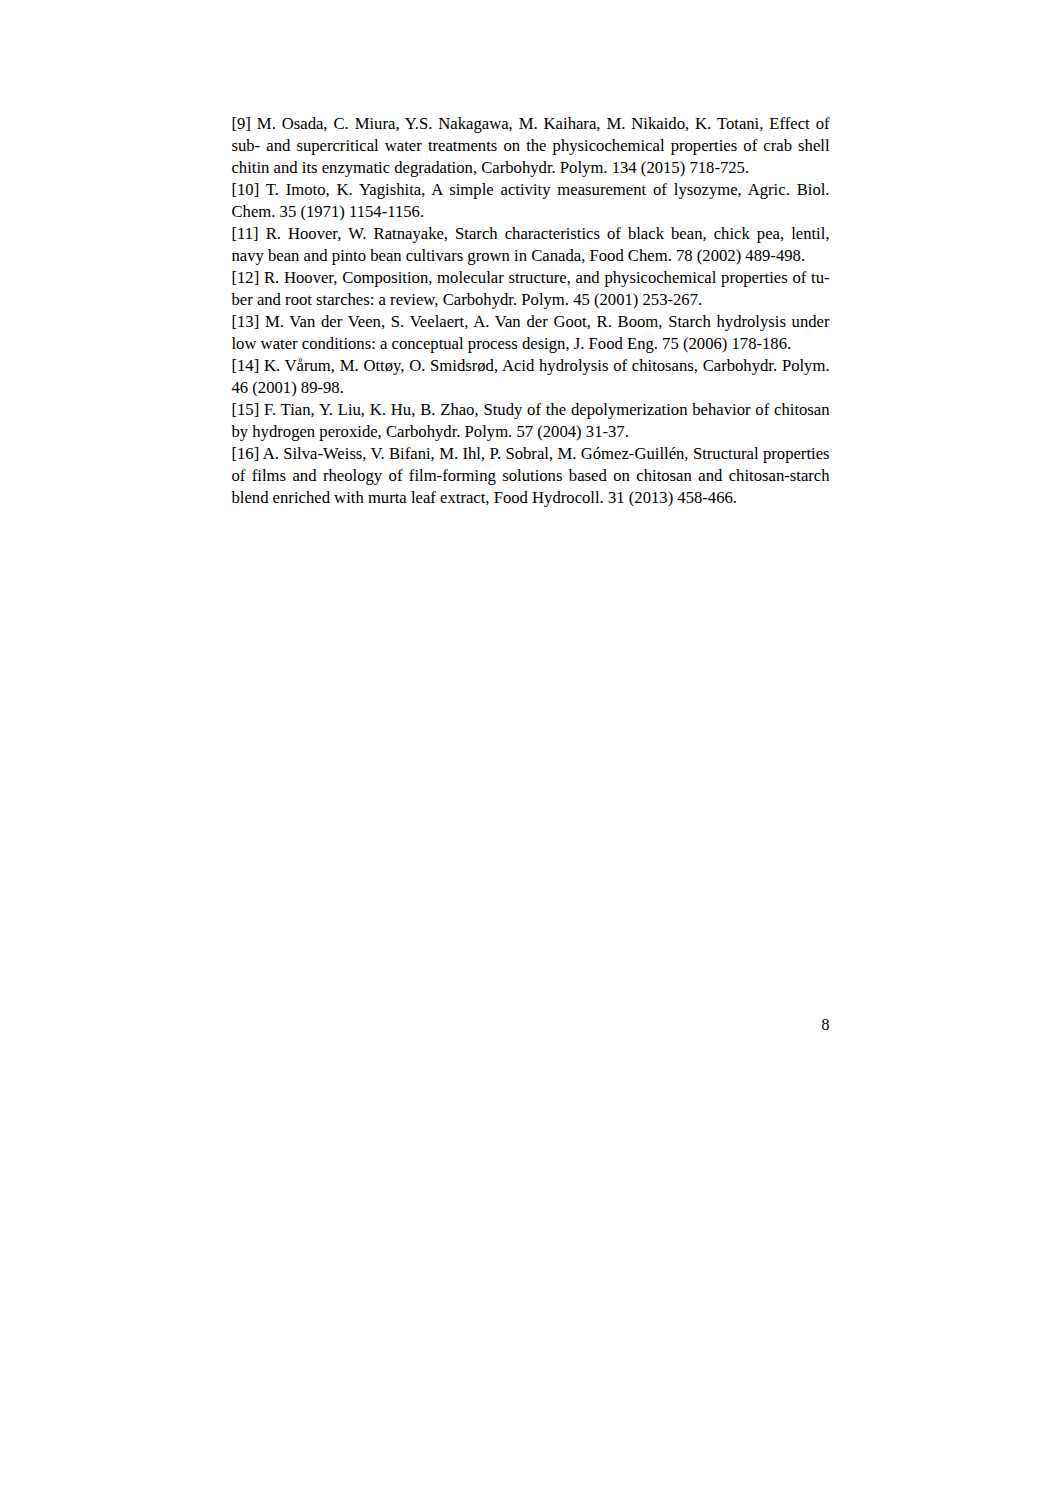[9] M. Osada, C. Miura, Y.S. Nakagawa, M. Kaihara, M. Nikaido, K. Totani, Effect of sub- and supercritical water treatments on the physicochemical properties of crab shell chitin and its enzymatic degradation, Carbohydr. Polym. 134 (2015) 718-725.
[10] T. Imoto, K. Yagishita, A simple activity measurement of lysozyme, Agric. Biol. Chem. 35 (1971) 1154-1156.
[11] R. Hoover, W. Ratnayake, Starch characteristics of black bean, chick pea, lentil, navy bean and pinto bean cultivars grown in Canada, Food Chem. 78 (2002) 489-498.
[12] R. Hoover, Composition, molecular structure, and physicochemical properties of tuber and root starches: a review, Carbohydr. Polym. 45 (2001) 253-267.
[13] M. Van der Veen, S. Veelaert, A. Van der Goot, R. Boom, Starch hydrolysis under low water conditions: a conceptual process design, J. Food Eng. 75 (2006) 178-186.
[14] K. Vårum, M. Ottøy, O. Smidsrød, Acid hydrolysis of chitosans, Carbohydr. Polym. 46 (2001) 89-98.
[15] F. Tian, Y. Liu, K. Hu, B. Zhao, Study of the depolymerization behavior of chitosan by hydrogen peroxide, Carbohydr. Polym. 57 (2004) 31-37.
[16] A. Silva-Weiss, V. Bifani, M. Ihl, P. Sobral, M. Gómez-Guillén, Structural properties of films and rheology of film-forming solutions based on chitosan and chitosan-starch blend enriched with murta leaf extract, Food Hydrocoll. 31 (2013) 458-466.
8